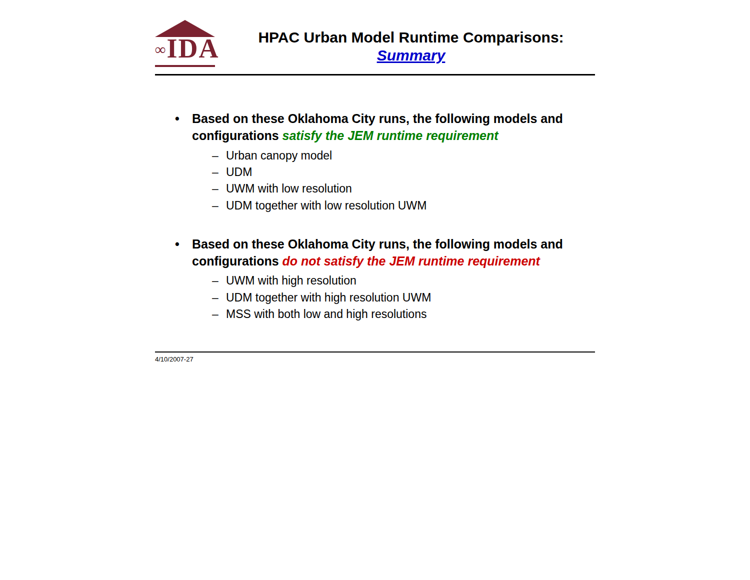∞IDA
HPAC Urban Model Runtime Comparisons:
Summary
Based on these Oklahoma City runs, the following models and configurations satisfy the JEM runtime requirement
Urban canopy model
UDM
UWM with low resolution
UDM together with low resolution UWM
Based on these Oklahoma City runs, the following models and configurations do not satisfy the JEM runtime requirement
UWM with high resolution
UDM together with high resolution UWM
MSS with both low and high resolutions
4/10/2007-27